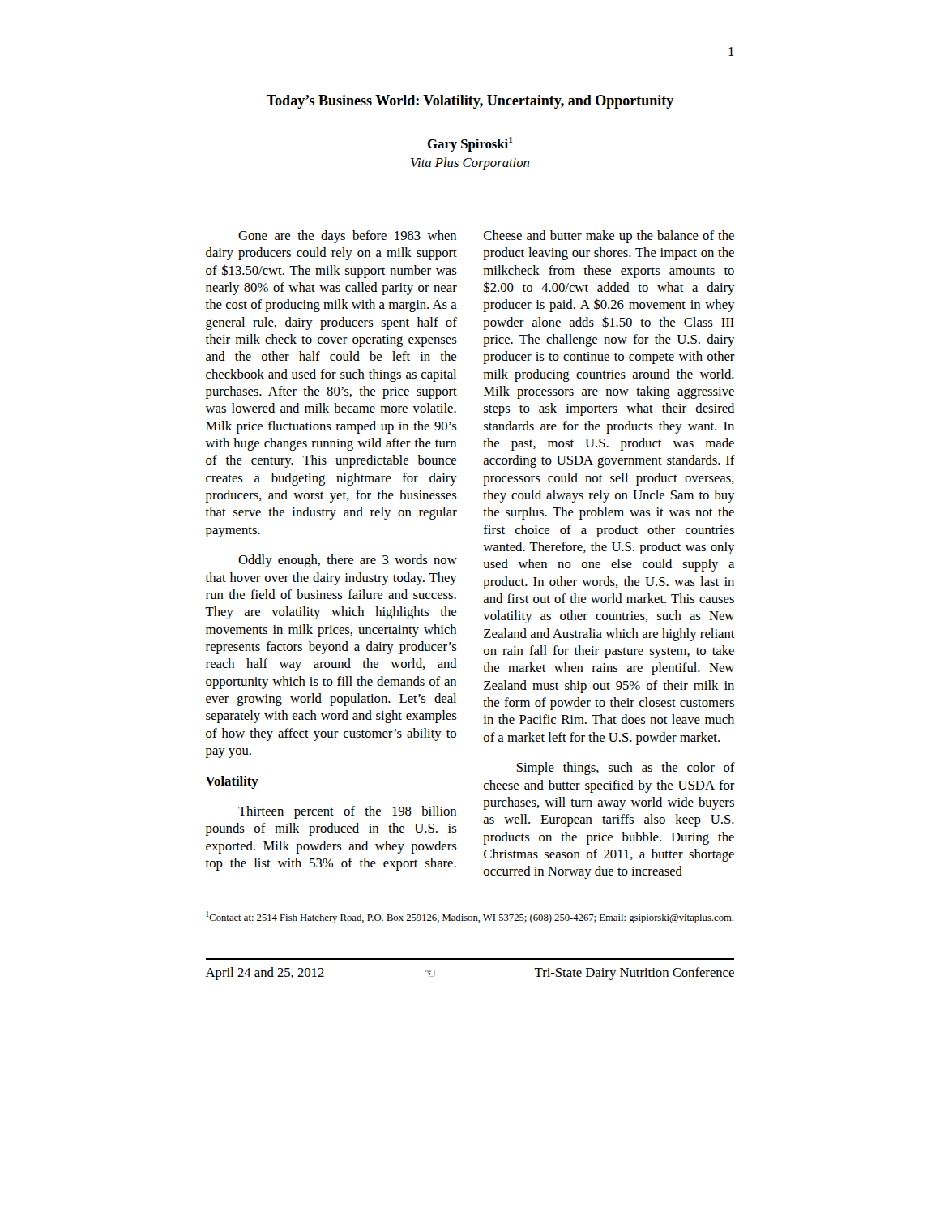1
Today’s Business World: Volatility, Uncertainty, and Opportunity
Gary Spiroski1
Vita Plus Corporation
Gone are the days before 1983 when dairy producers could rely on a milk support of $13.50/cwt. The milk support number was nearly 80% of what was called parity or near the cost of producing milk with a margin. As a general rule, dairy producers spent half of their milk check to cover operating expenses and the other half could be left in the checkbook and used for such things as capital purchases. After the 80’s, the price support was lowered and milk became more volatile. Milk price fluctuations ramped up in the 90’s with huge changes running wild after the turn of the century. This unpredictable bounce creates a budgeting nightmare for dairy producers, and worst yet, for the businesses that serve the industry and rely on regular payments.
Oddly enough, there are 3 words now that hover over the dairy industry today. They run the field of business failure and success. They are volatility which highlights the movements in milk prices, uncertainty which represents factors beyond a dairy producer’s reach half way around the world, and opportunity which is to fill the demands of an ever growing world population. Let’s deal separately with each word and sight examples of how they affect your customer’s ability to pay you.
Volatility
Thirteen percent of the 198 billion pounds of milk produced in the U.S. is exported. Milk powders and whey powders top the list with 53% of the export share. Cheese and butter make up the balance of the product leaving our shores. The impact on the milkcheck from these exports amounts to $2.00 to 4.00/cwt added to what a dairy producer is paid. A $0.26 movement in whey powder alone adds $1.50 to the Class III price. The challenge now for the U.S. dairy producer is to continue to compete with other milk producing countries around the world. Milk processors are now taking aggressive steps to ask importers what their desired standards are for the products they want. In the past, most U.S. product was made according to USDA government standards. If processors could not sell product overseas, they could always rely on Uncle Sam to buy the surplus. The problem was it was not the first choice of a product other countries wanted. Therefore, the U.S. product was only used when no one else could supply a product. In other words, the U.S. was last in and first out of the world market. This causes volatility as other countries, such as New Zealand and Australia which are highly reliant on rain fall for their pasture system, to take the market when rains are plentiful. New Zealand must ship out 95% of their milk in the form of powder to their closest customers in the Pacific Rim. That does not leave much of a market left for the U.S. powder market.
Simple things, such as the color of cheese and butter specified by the USDA for purchases, will turn away world wide buyers as well. European tariffs also keep U.S. products on the price bubble. During the Christmas season of 2011, a butter shortage occurred in Norway due to increased
1Contact at: 2514 Fish Hatchery Road, P.O. Box 259126, Madison, WI 53725; (608) 250-4267; Email: gsipiorski@vitaplus.com.
April 24 and 25, 2012
☜
Tri-State Dairy Nutrition Conference